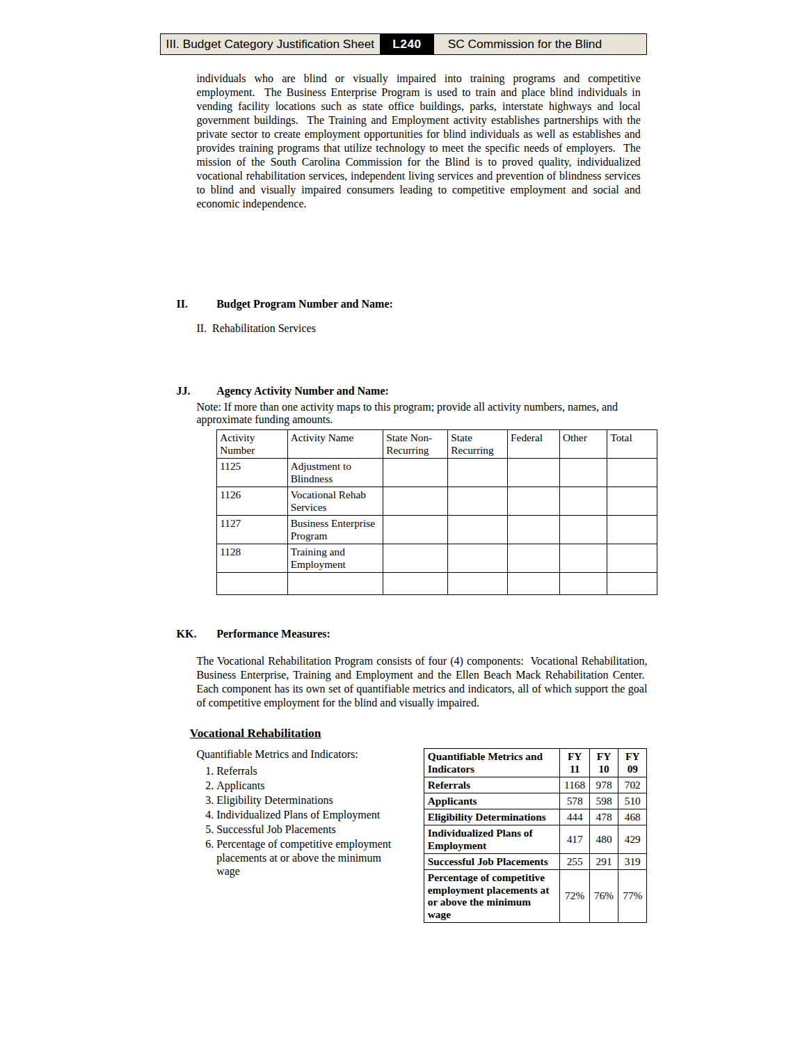III. Budget Category Justification Sheet
L240
SC Commission for the Blind
individuals who are blind or visually impaired into training programs and competitive employment. The Business Enterprise Program is used to train and place blind individuals in vending facility locations such as state office buildings, parks, interstate highways and local government buildings. The Training and Employment activity establishes partnerships with the private sector to create employment opportunities for blind individuals as well as establishes and provides training programs that utilize technology to meet the specific needs of employers. The mission of the South Carolina Commission for the Blind is to proved quality, individualized vocational rehabilitation services, independent living services and prevention of blindness services to blind and visually impaired consumers leading to competitive employment and social and economic independence.
II.
Budget Program Number and Name:
II. Rehabilitation Services
JJ.
Agency Activity Number and Name:
Note: If more than one activity maps to this program; provide all activity numbers, names, and approximate funding amounts.
| Activity Number | Activity Name | State Non-Recurring | State Recurring | Federal | Other | Total |
| --- | --- | --- | --- | --- | --- | --- |
| 1125 | Adjustment to Blindness | | | | | |
| 1126 | Vocational Rehab Services | | | | | |
| 1127 | Business Enterprise Program | | | | | |
| 1128 | Training and Employment | | | | | |
KK.
Performance Measures:
The Vocational Rehabilitation Program consists of four (4) components: Vocational Rehabilitation, Business Enterprise, Training and Employment and the Ellen Beach Mack Rehabilitation Center. Each component has its own set of quantifiable metrics and indicators, all of which support the goal of competitive employment for the blind and visually impaired.
Vocational Rehabilitation
Quantifiable Metrics and Indicators:
Referrals
Applicants
Eligibility Determinations
Individualized Plans of Employment
Successful Job Placements
Percentage of competitive employment placements at or above the minimum wage
| Quantifiable Metrics and Indicators | FY 11 | FY 10 | FY 09 |
| --- | --- | --- | --- |
| Referrals | 1168 | 978 | 702 |
| Applicants | 578 | 598 | 510 |
| Eligibility Determinations | 444 | 478 | 468 |
| Individualized Plans of Employment | 417 | 480 | 429 |
| Successful Job Placements | 255 | 291 | 319 |
| Percentage of competitive employment placements at or above the minimum wage | 72% | 76% | 77% |